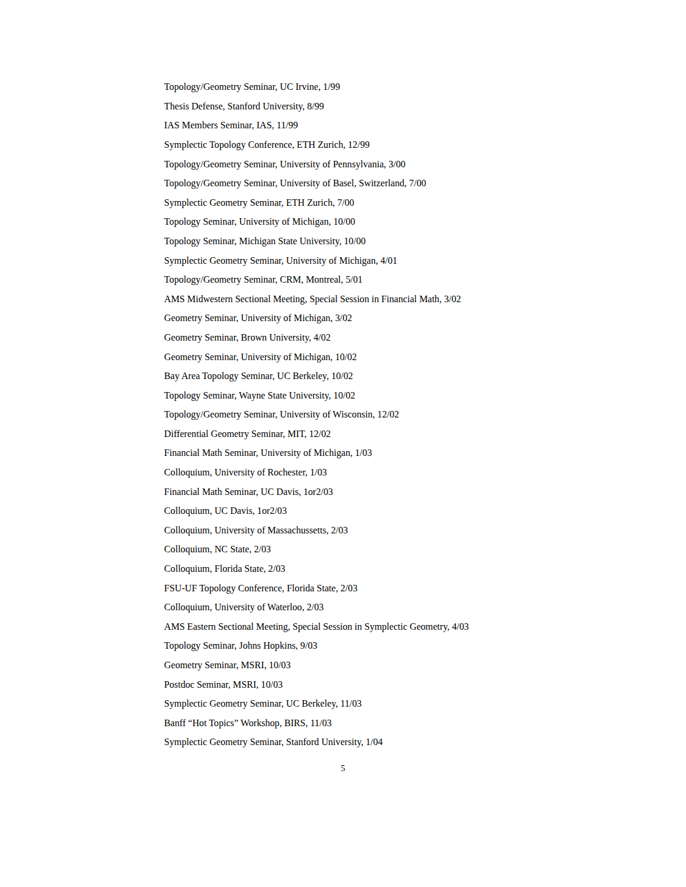Topology/Geometry Seminar, UC Irvine, 1/99
Thesis Defense, Stanford University, 8/99
IAS Members Seminar, IAS, 11/99
Symplectic Topology Conference, ETH Zurich, 12/99
Topology/Geometry Seminar, University of Pennsylvania, 3/00
Topology/Geometry Seminar, University of Basel, Switzerland, 7/00
Symplectic Geometry Seminar, ETH Zurich, 7/00
Topology Seminar, University of Michigan, 10/00
Topology Seminar, Michigan State University, 10/00
Symplectic Geometry Seminar, University of Michigan, 4/01
Topology/Geometry Seminar, CRM, Montreal, 5/01
AMS Midwestern Sectional Meeting, Special Session in Financial Math, 3/02
Geometry Seminar, University of Michigan, 3/02
Geometry Seminar, Brown University, 4/02
Geometry Seminar, University of Michigan, 10/02
Bay Area Topology Seminar, UC Berkeley, 10/02
Topology Seminar, Wayne State University, 10/02
Topology/Geometry Seminar, University of Wisconsin, 12/02
Differential Geometry Seminar, MIT, 12/02
Financial Math Seminar, University of Michigan, 1/03
Colloquium, University of Rochester, 1/03
Financial Math Seminar, UC Davis, 1or2/03
Colloquium, UC Davis, 1or2/03
Colloquium, University of Massachussetts, 2/03
Colloquium, NC State, 2/03
Colloquium, Florida State, 2/03
FSU-UF Topology Conference, Florida State, 2/03
Colloquium, University of Waterloo, 2/03
AMS Eastern Sectional Meeting, Special Session in Symplectic Geometry, 4/03
Topology Seminar, Johns Hopkins, 9/03
Geometry Seminar, MSRI, 10/03
Postdoc Seminar, MSRI, 10/03
Symplectic Geometry Seminar, UC Berkeley, 11/03
Banff “Hot Topics” Workshop, BIRS, 11/03
Symplectic Geometry Seminar, Stanford University, 1/04
5